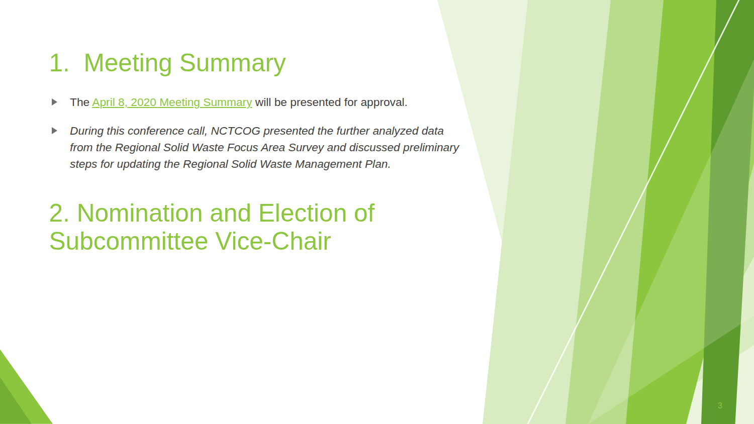1. Meeting Summary
The April 8, 2020 Meeting Summary will be presented for approval.
During this conference call, NCTCOG presented the further analyzed data from the Regional Solid Waste Focus Area Survey and discussed preliminary steps for updating the Regional Solid Waste Management Plan.
2. Nomination and Election of Subcommittee Vice-Chair
3